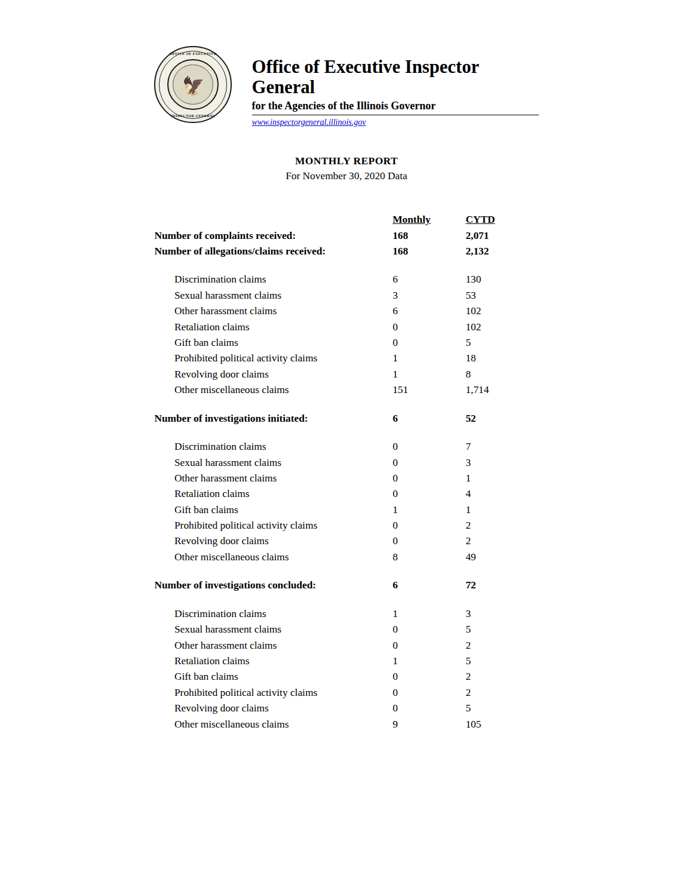Office of Executive
🦅
Inspector General
Office of Executive Inspector General
for the Agencies of the Illinois Governor www.inspectorgeneral.illinois.gov
MONTHLY REPORT
For November 30, 2020 Data
| | Monthly | CYTD |
| Number of complaints received: | 168 | 2,071 |
| Number of allegations/claims received: | 168 | 2,132 |
| Discrimination claims | 6 | 130 |
| Sexual harassment claims | 3 | 53 |
| Other harassment claims | 6 | 102 |
| Retaliation claims | 0 | 102 |
| Gift ban claims | 0 | 5 |
| Prohibited political activity claims | 1 | 18 |
| Revolving door claims | 1 | 8 |
| Other miscellaneous claims | 151 | 1,714 |
| Number of investigations initiated: | 6 | 52 |
| Discrimination claims | 0 | 7 |
| Sexual harassment claims | 0 | 3 |
| Other harassment claims | 0 | 1 |
| Retaliation claims | 0 | 4 |
| Gift ban claims | 1 | 1 |
| Prohibited political activity claims | 0 | 2 |
| Revolving door claims | 0 | 2 |
| Other miscellaneous claims | 8 | 49 |
| Number of investigations concluded: | 6 | 72 |
| Discrimination claims | 1 | 3 |
| Sexual harassment claims | 0 | 5 |
| Other harassment claims | 0 | 2 |
| Retaliation claims | 1 | 5 |
| Gift ban claims | 0 | 2 |
| Prohibited political activity claims | 0 | 2 |
| Revolving door claims | 0 | 5 |
| Other miscellaneous claims | 9 | 105 |